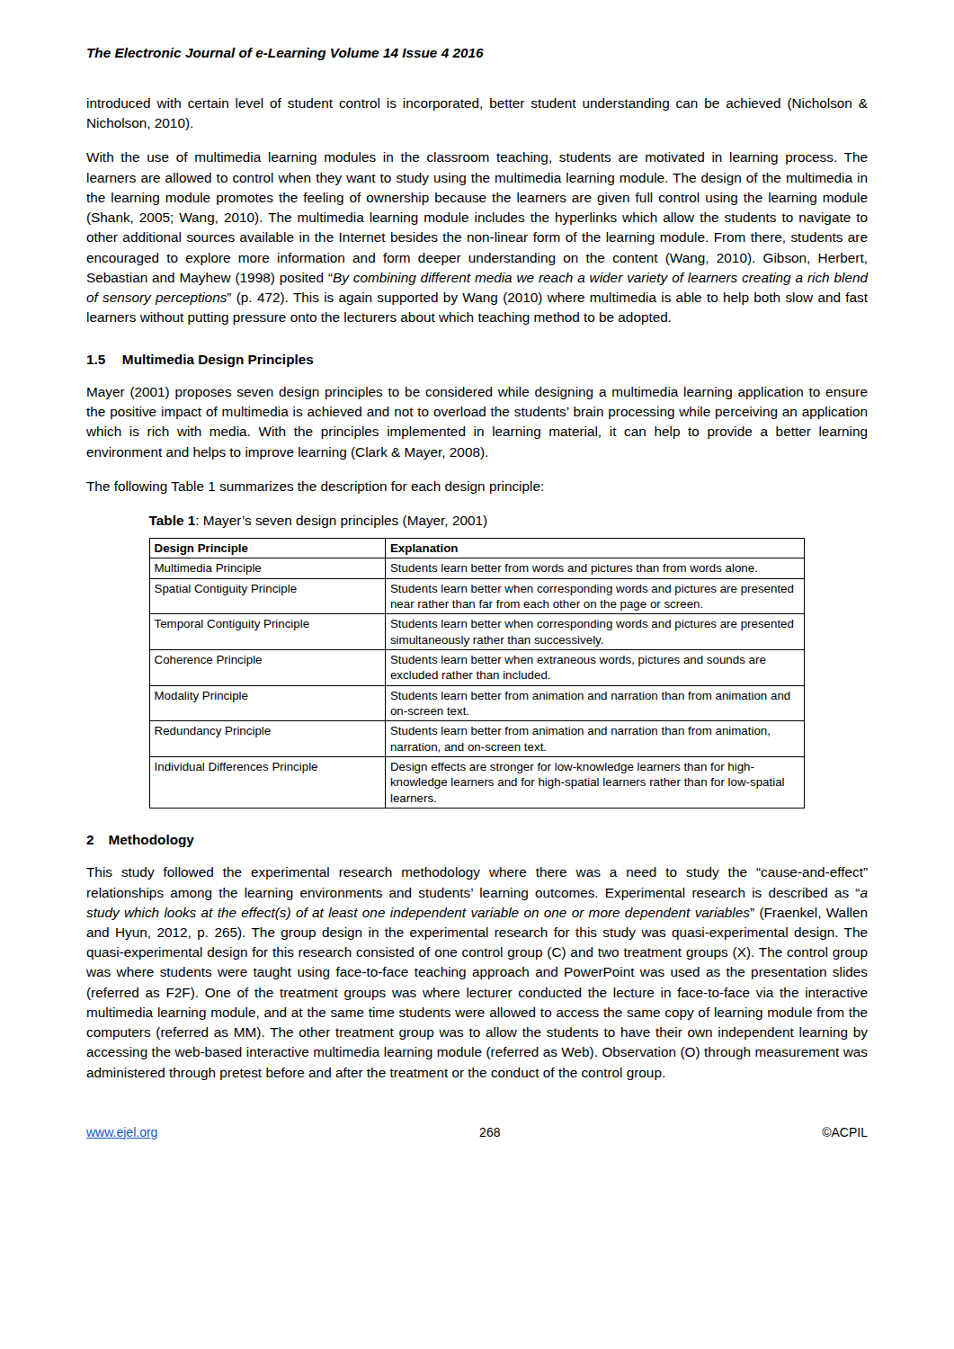The Electronic Journal of e-Learning Volume 14 Issue 4 2016
introduced with certain level of student control is incorporated, better student understanding can be achieved (Nicholson & Nicholson, 2010).
With the use of multimedia learning modules in the classroom teaching, students are motivated in learning process. The learners are allowed to control when they want to study using the multimedia learning module. The design of the multimedia in the learning module promotes the feeling of ownership because the learners are given full control using the learning module (Shank, 2005; Wang, 2010). The multimedia learning module includes the hyperlinks which allow the students to navigate to other additional sources available in the Internet besides the non-linear form of the learning module. From there, students are encouraged to explore more information and form deeper understanding on the content (Wang, 2010). Gibson, Herbert, Sebastian and Mayhew (1998) posited “By combining different media we reach a wider variety of learners creating a rich blend of sensory perceptions” (p. 472). This is again supported by Wang (2010) where multimedia is able to help both slow and fast learners without putting pressure onto the lecturers about which teaching method to be adopted.
1.5 Multimedia Design Principles
Mayer (2001) proposes seven design principles to be considered while designing a multimedia learning application to ensure the positive impact of multimedia is achieved and not to overload the students’ brain processing while perceiving an application which is rich with media. With the principles implemented in learning material, it can help to provide a better learning environment and helps to improve learning (Clark & Mayer, 2008).
The following Table 1 summarizes the description for each design principle:
Table 1 : Mayer’s seven design principles (Mayer, 2001)
| Design Principle | Explanation |
| --- | --- |
| Multimedia Principle | Students learn better from words and pictures than from words alone. |
| Spatial Contiguity Principle | Students learn better when corresponding words and pictures are presented near rather than far from each other on the page or screen. |
| Temporal Contiguity Principle | Students learn better when corresponding words and pictures are presented simultaneously rather than successively. |
| Coherence Principle | Students learn better when extraneous words, pictures and sounds are excluded rather than included. |
| Modality Principle | Students learn better from animation and narration than from animation and on-screen text. |
| Redundancy Principle | Students learn better from animation and narration than from animation, narration, and on-screen text. |
| Individual Differences Principle | Design effects are stronger for low-knowledge learners than for high-knowledge learners and for high-spatial learners rather than for low-spatial learners. |
2 Methodology
This study followed the experimental research methodology where there was a need to study the “cause-and-effect” relationships among the learning environments and students’ learning outcomes. Experimental research is described as “a study which looks at the effect(s) of at least one independent variable on one or more dependent variables” (Fraenkel, Wallen and Hyun, 2012, p. 265). The group design in the experimental research for this study was quasi-experimental design. The quasi-experimental design for this research consisted of one control group (C) and two treatment groups (X). The control group was where students were taught using face-to-face teaching approach and PowerPoint was used as the presentation slides (referred as F2F). One of the treatment groups was where lecturer conducted the lecture in face-to-face via the interactive multimedia learning module, and at the same time students were allowed to access the same copy of learning module from the computers (referred as MM). The other treatment group was to allow the students to have their own independent learning by accessing the web-based interactive multimedia learning module (referred as Web). Observation (O) through measurement was administered through pretest before and after the treatment or the conduct of the control group.
www.ejel.org
268
©ACPIL